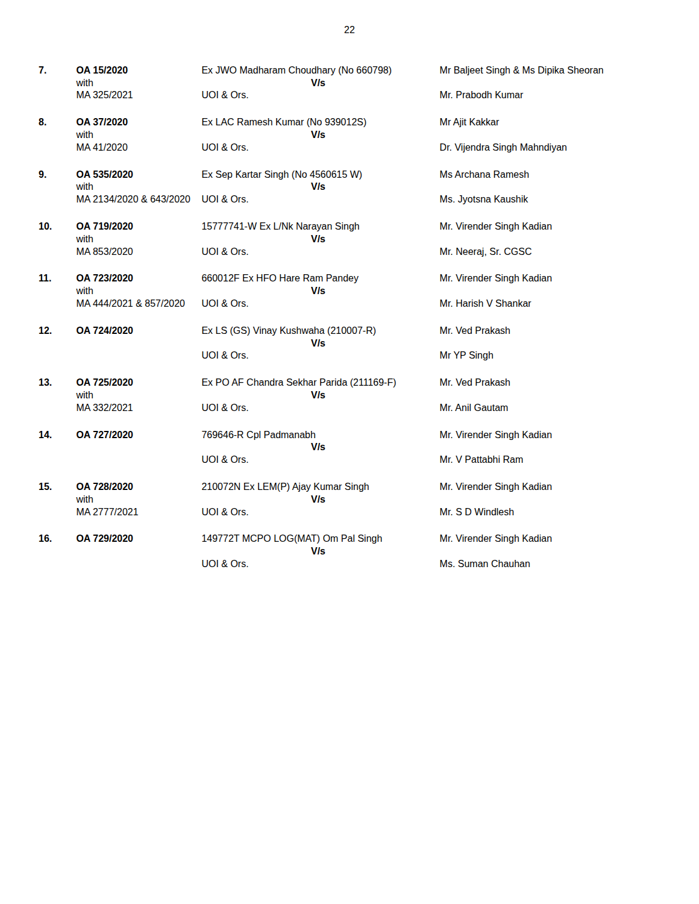22
| 7. | OA 15/2020 with MA 325/2021 | Ex JWO Madharam Choudhary (No 660798) V/s UOI & Ors. | Mr Baljeet Singh & Ms Dipika Sheoran Mr. Prabodh Kumar |
| 8. | OA 37/2020 with MA 41/2020 | Ex LAC Ramesh Kumar (No 939012S) V/s UOI & Ors. | Mr Ajit Kakkar Dr. Vijendra Singh Mahndiyan |
| 9. | OA 535/2020 with MA 2134/2020 & 643/2020 | Ex Sep Kartar Singh (No 4560615 W) V/s UOI & Ors. | Ms Archana Ramesh Ms. Jyotsna Kaushik |
| 10. | OA 719/2020 with MA 853/2020 | 15777741-W Ex L/Nk Narayan Singh V/s UOI & Ors. | Mr. Virender Singh Kadian Mr. Neeraj, Sr. CGSC |
| 11. | OA 723/2020 with MA 444/2021 & 857/2020 | 660012F Ex HFO Hare Ram Pandey V/s UOI & Ors. | Mr. Virender Singh Kadian Mr. Harish V Shankar |
| 12. | OA 724/2020 | Ex LS (GS) Vinay Kushwaha (210007-R) V/s UOI & Ors. | Mr. Ved Prakash Mr YP Singh |
| 13. | OA 725/2020 with MA 332/2021 | Ex PO AF Chandra Sekhar Parida (211169-F) V/s UOI & Ors. | Mr. Ved Prakash Mr. Anil Gautam |
| 14. | OA 727/2020 | 769646-R Cpl Padmanabh V/s UOI & Ors. | Mr. Virender Singh Kadian Mr. V Pattabhi Ram |
| 15. | OA 728/2020 with MA 2777/2021 | 210072N Ex LEM(P) Ajay Kumar Singh V/s UOI & Ors. | Mr. Virender Singh Kadian Mr. S D Windlesh |
| 16. | OA 729/2020 | 149772T MCPO LOG(MAT) Om Pal Singh V/s UOI & Ors. | Mr. Virender Singh Kadian Ms. Suman Chauhan |